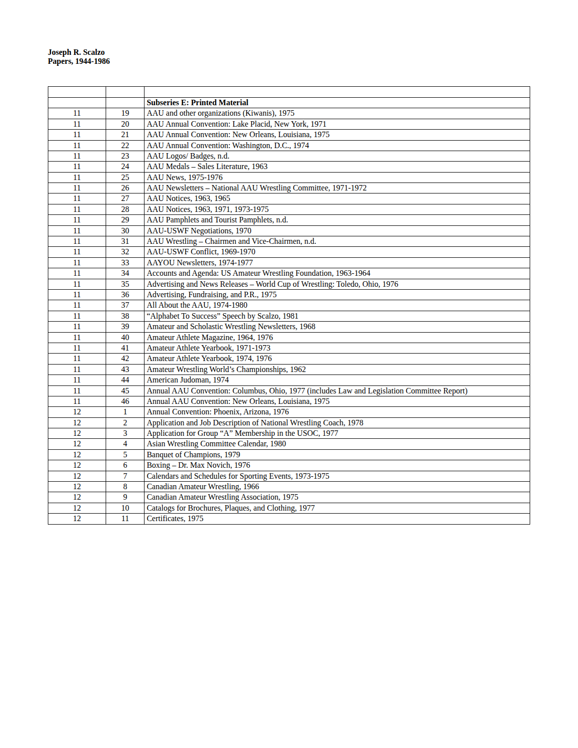Joseph R. Scalzo
Papers, 1944-1986
| | | Subseries E: Printed Material |
| 11 | 19 | AAU and other organizations (Kiwanis), 1975 |
| 11 | 20 | AAU Annual Convention: Lake Placid, New York, 1971 |
| 11 | 21 | AAU Annual Convention: New Orleans, Louisiana, 1975 |
| 11 | 22 | AAU Annual Convention: Washington, D.C., 1974 |
| 11 | 23 | AAU Logos/ Badges, n.d. |
| 11 | 24 | AAU Medals – Sales Literature, 1963 |
| 11 | 25 | AAU News, 1975-1976 |
| 11 | 26 | AAU Newsletters – National AAU Wrestling Committee, 1971-1972 |
| 11 | 27 | AAU Notices, 1963, 1965 |
| 11 | 28 | AAU Notices, 1963, 1971, 1973-1975 |
| 11 | 29 | AAU Pamphlets and Tourist Pamphlets, n.d. |
| 11 | 30 | AAU-USWF Negotiations, 1970 |
| 11 | 31 | AAU Wrestling – Chairmen and Vice-Chairmen, n.d. |
| 11 | 32 | AAU-USWF Conflict, 1969-1970 |
| 11 | 33 | AAYOU Newsletters, 1974-1977 |
| 11 | 34 | Accounts and Agenda: US Amateur Wrestling Foundation, 1963-1964 |
| 11 | 35 | Advertising and News Releases – World Cup of Wrestling: Toledo, Ohio, 1976 |
| 11 | 36 | Advertising, Fundraising, and P.R., 1975 |
| 11 | 37 | All About the AAU, 1974-1980 |
| 11 | 38 | “Alphabet To Success” Speech by Scalzo, 1981 |
| 11 | 39 | Amateur and Scholastic Wrestling Newsletters, 1968 |
| 11 | 40 | Amateur Athlete Magazine, 1964, 1976 |
| 11 | 41 | Amateur Athlete Yearbook, 1971-1973 |
| 11 | 42 | Amateur Athlete Yearbook, 1974, 1976 |
| 11 | 43 | Amateur Wrestling World’s Championships, 1962 |
| 11 | 44 | American Judoman, 1974 |
| 11 | 45 | Annual AAU Convention: Columbus, Ohio, 1977 (includes Law and Legislation Committee Report) |
| 11 | 46 | Annual AAU Convention: New Orleans, Louisiana, 1975 |
| 12 | 1 | Annual Convention: Phoenix, Arizona, 1976 |
| 12 | 2 | Application and Job Description of National Wrestling Coach, 1978 |
| 12 | 3 | Application for Group “A” Membership in the USOC, 1977 |
| 12 | 4 | Asian Wrestling Committee Calendar, 1980 |
| 12 | 5 | Banquet of Champions, 1979 |
| 12 | 6 | Boxing – Dr. Max Novich, 1976 |
| 12 | 7 | Calendars and Schedules for Sporting Events, 1973-1975 |
| 12 | 8 | Canadian Amateur Wrestling, 1966 |
| 12 | 9 | Canadian Amateur Wrestling Association, 1975 |
| 12 | 10 | Catalogs for Brochures, Plaques, and Clothing, 1977 |
| 12 | 11 | Certificates, 1975 |